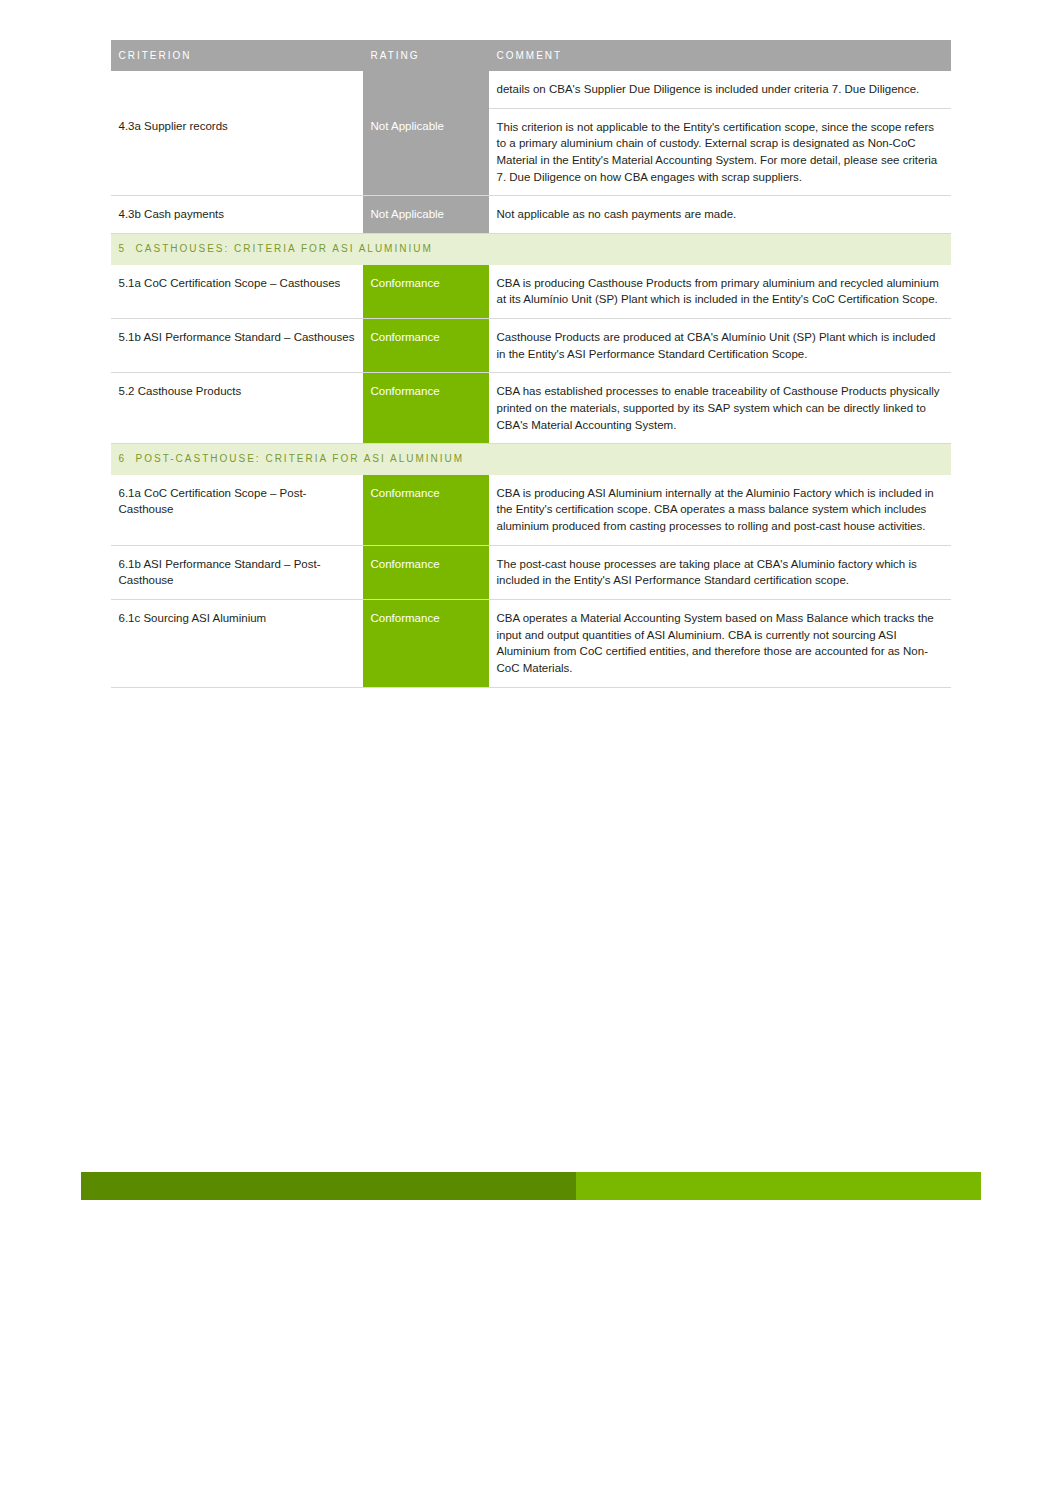| CRITERION | RATING | COMMENT |
| --- | --- | --- |
| | | details on CBA's Supplier Due Diligence is included under criteria 7. Due Diligence. |
| 4.3a Supplier records | Not Applicable | This criterion is not applicable to the Entity's certification scope, since the scope refers to a primary aluminium chain of custody. External scrap is designated as Non-CoC Material in the Entity's Material Accounting System. For more detail, please see criteria 7. Due Diligence on how CBA engages with scrap suppliers. |
| 4.3b Cash payments | Not Applicable | Not applicable as no cash payments are made. |
| 5 CASTHOUSES: CRITERIA FOR ASI ALUMINIUM |
| 5.1a CoC Certification Scope – Casthouses | Conformance | CBA is producing Casthouse Products from primary aluminium and recycled aluminium at its Alumínio Unit (SP) Plant which is included in the Entity's CoC Certification Scope. |
| 5.1b ASI Performance Standard – Casthouses | Conformance | Casthouse Products are produced at CBA's Alumínio Unit (SP) Plant which is included in the Entity's ASI Performance Standard Certification Scope. |
| 5.2 Casthouse Products | Conformance | CBA has established processes to enable traceability of Casthouse Products physically printed on the materials, supported by its SAP system which can be directly linked to CBA's Material Accounting System. |
| 6 POST-CASTHOUSE: CRITERIA FOR ASI ALUMINIUM |
| 6.1a CoC Certification Scope – Post-Casthouse | Conformance | CBA is producing ASI Aluminium internally at the Aluminio Factory which is included in the Entity's certification scope. CBA operates a mass balance system which includes aluminium produced from casting processes to rolling and post-cast house activities. |
| 6.1b ASI Performance Standard – Post-Casthouse | Conformance | The post-cast house processes are taking place at CBA's Aluminio factory which is included in the Entity's ASI Performance Standard certification scope. |
| 6.1c Sourcing ASI Aluminium | Conformance | CBA operates a Material Accounting System based on Mass Balance which tracks the input and output quantities of ASI Aluminium. CBA is currently not sourcing ASI Aluminium from CoC certified entities, and therefore those are accounted for as Non-CoC Materials. |